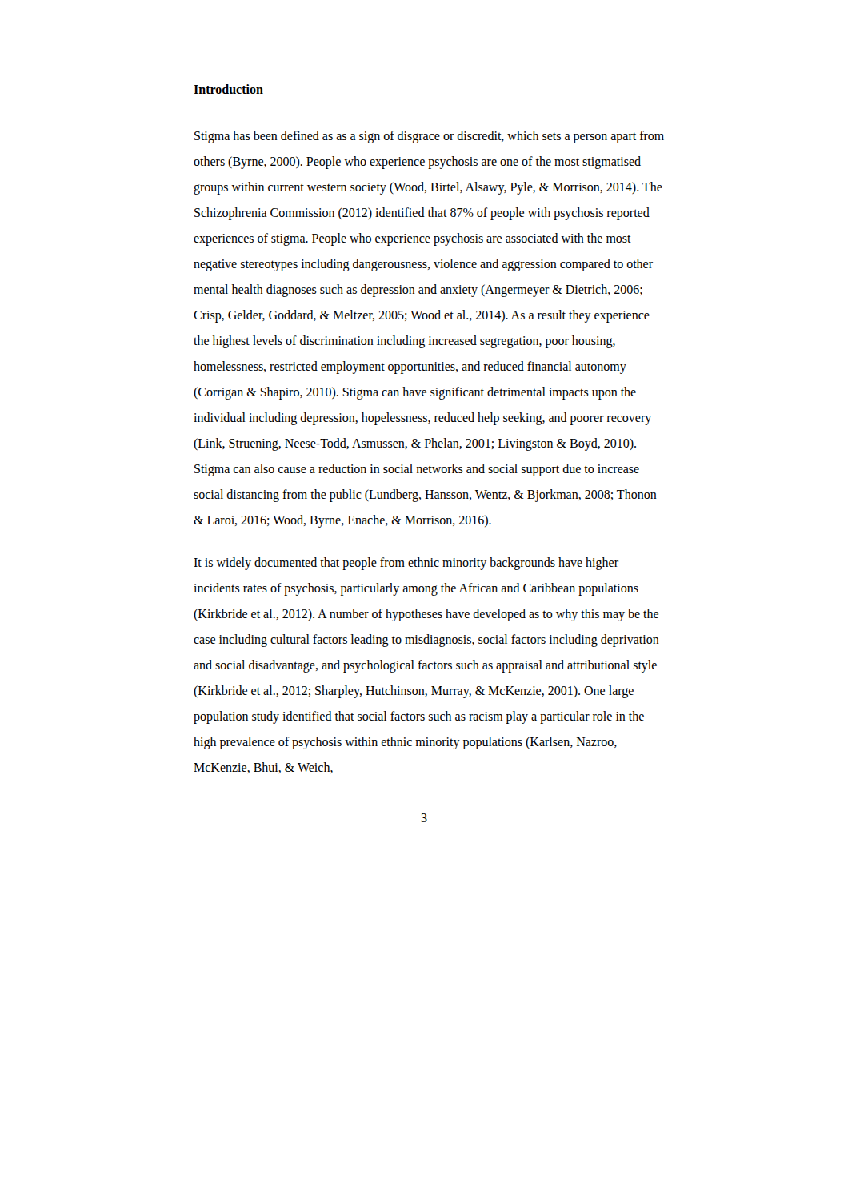Introduction
Stigma has been defined as as a sign of disgrace or discredit, which sets a person apart from others (Byrne, 2000). People who experience psychosis are one of the most stigmatised groups within current western society (Wood, Birtel, Alsawy, Pyle, & Morrison, 2014). The Schizophrenia Commission (2012) identified that 87% of people with psychosis reported experiences of stigma. People who experience psychosis are associated with the most negative stereotypes including dangerousness, violence and aggression compared to other mental health diagnoses such as depression and anxiety (Angermeyer & Dietrich, 2006; Crisp, Gelder, Goddard, & Meltzer, 2005; Wood et al., 2014). As a result they experience the highest levels of discrimination including increased segregation, poor housing, homelessness, restricted employment opportunities, and reduced financial autonomy (Corrigan & Shapiro, 2010). Stigma can have significant detrimental impacts upon the individual including depression, hopelessness, reduced help seeking, and poorer recovery (Link, Struening, Neese-Todd, Asmussen, & Phelan, 2001; Livingston & Boyd, 2010). Stigma can also cause a reduction in social networks and social support due to increase social distancing from the public (Lundberg, Hansson, Wentz, & Bjorkman, 2008; Thonon & Laroi, 2016; Wood, Byrne, Enache, & Morrison, 2016).
It is widely documented that people from ethnic minority backgrounds have higher incidents rates of psychosis, particularly among the African and Caribbean populations (Kirkbride et al., 2012). A number of hypotheses have developed as to why this may be the case including cultural factors leading to misdiagnosis, social factors including deprivation and social disadvantage, and psychological factors such as appraisal and attributional style (Kirkbride et al., 2012; Sharpley, Hutchinson, Murray, & McKenzie, 2001). One large population study identified that social factors such as racism play a particular role in the high prevalence of psychosis within ethnic minority populations (Karlsen, Nazroo, McKenzie, Bhui, & Weich,
3